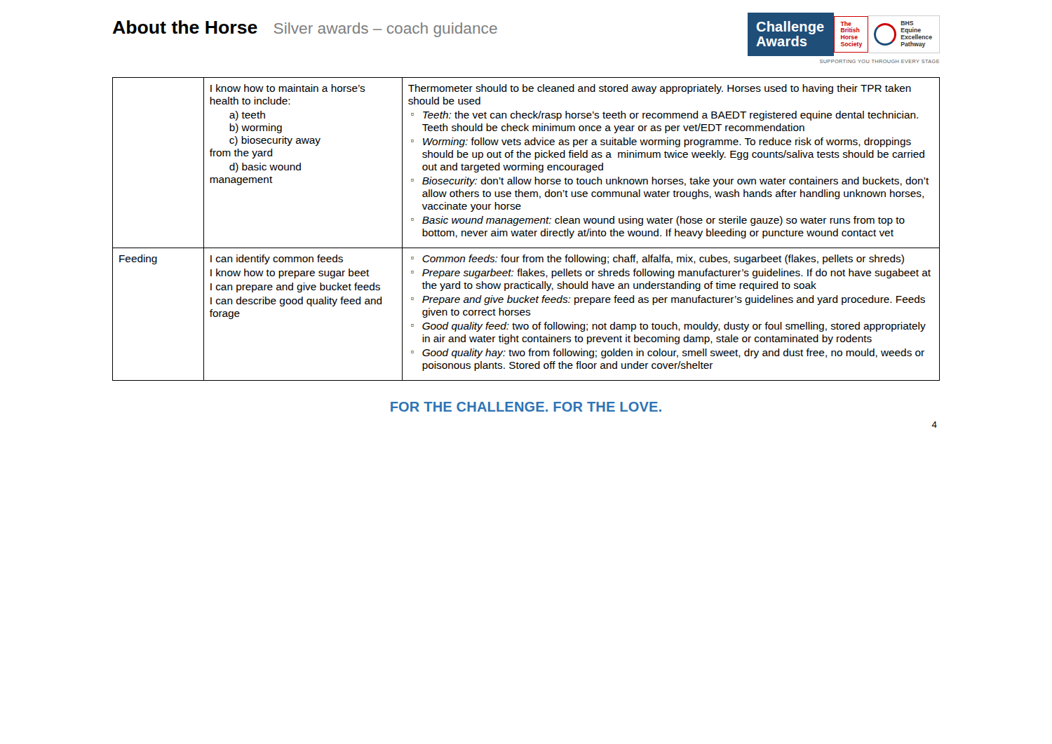About the Horse Silver awards – coach guidance
ChallengeAwards
The
British
Horse
Society
BHS
Equine
Excellence
Pathway
SUPPORTING YOU THROUGH EVERY STAGE
| | I know how to maintain a horse’s health to include: a) teeth b) worming c) biosecurity away from the yard d) basic wound management | Thermometer should to be cleaned and stored away appropriately. Horses used to having their TPR taken should be used Teeth: the vet can check/rasp horse’s teeth or recommend a BAEDT registered equine dental technician. Teeth should be check minimum once a year or as per vet/EDT recommendation Worming: follow vets advice as per a suitable worming programme. To reduce risk of worms, droppings should be up out of the picked field as a minimum twice weekly. Egg counts/saliva tests should be carried out and targeted worming encouraged Biosecurity: don’t allow horse to touch unknown horses, take your own water containers and buckets, don’t allow others to use them, don’t use communal water troughs, wash hands after handling unknown horses, vaccinate your horse Basic wound management: clean wound using water (hose or sterile gauze) so water runs from top to bottom, never aim water directly at/into the wound. If heavy bleeding or puncture wound contact vet |
| Feeding | I can identify common feeds I know how to prepare sugar beet I can prepare and give bucket feeds I can describe good quality feed and forage | Common feeds: four from the following; chaff, alfalfa, mix, cubes, sugarbeet (flakes, pellets or shreds) Prepare sugarbeet: flakes, pellets or shreds following manufacturer’s guidelines. If do not have sugabeet at the yard to show practically, should have an understanding of time required to soak Prepare and give bucket feeds: prepare feed as per manufacturer’s guidelines and yard procedure. Feeds given to correct horses Good quality feed: two of following; not damp to touch, mouldy, dusty or foul smelling, stored appropriately in air and water tight containers to prevent it becoming damp, stale or contaminated by rodents Good quality hay: two from following; golden in colour, smell sweet, dry and dust free, no mould, weeds or poisonous plants. Stored off the floor and under cover/shelter |
FOR THE CHALLENGE. FOR THE LOVE.
4